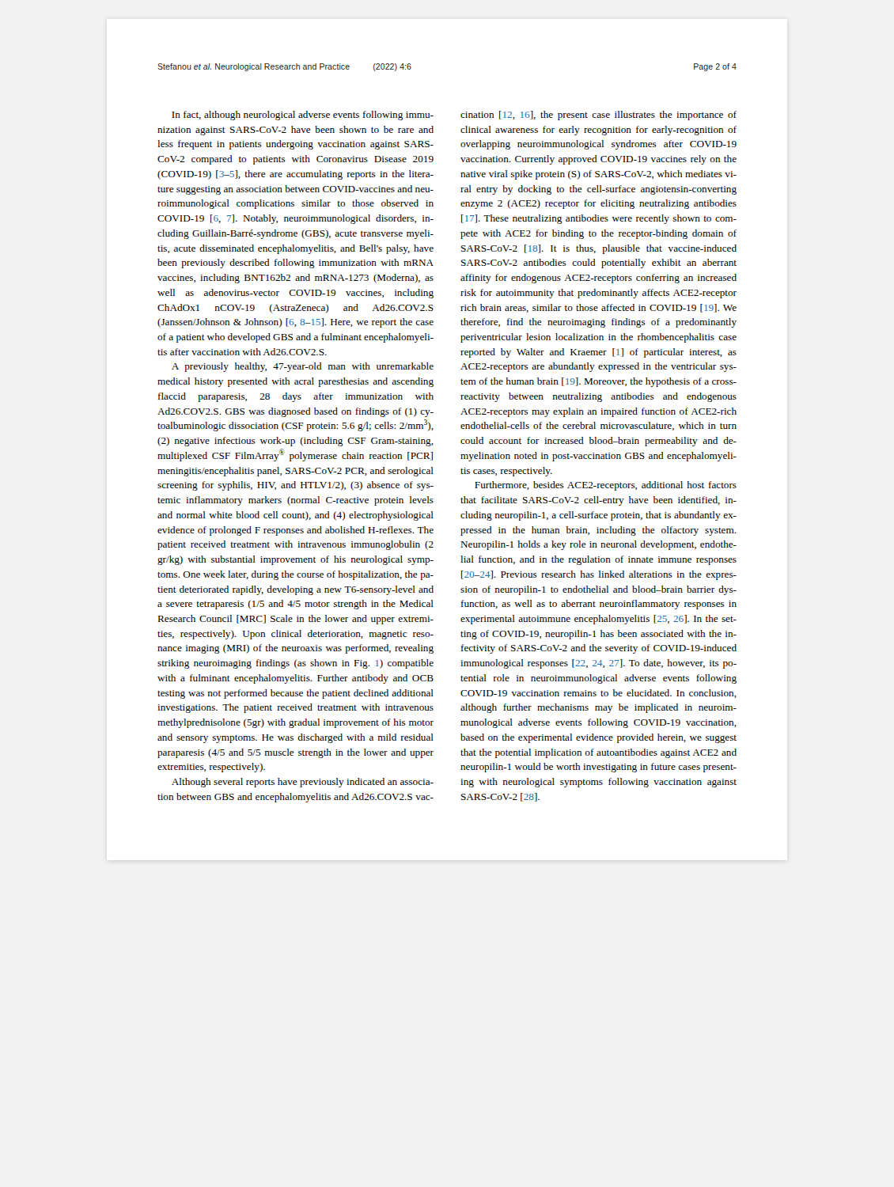Stefanou et al. Neurological Research and Practice (2022) 4:6
Page 2 of 4
In fact, although neurological adverse events following immunization against SARS-CoV-2 have been shown to be rare and less frequent in patients undergoing vaccination against SARS-CoV-2 compared to patients with Coronavirus Disease 2019 (COVID-19) [3–5], there are accumulating reports in the literature suggesting an association between COVID-vaccines and neuroimmunological complications similar to those observed in COVID-19 [6, 7]. Notably, neuroimmunological disorders, including Guillain-Barré-syndrome (GBS), acute transverse myelitis, acute disseminated encephalomyelitis, and Bell's palsy, have been previously described following immunization with mRNA vaccines, including BNT162b2 and mRNA-1273 (Moderna), as well as adenovirus-vector COVID-19 vaccines, including ChAdOx1 nCOV-19 (AstraZeneca) and Ad26.COV2.S (Janssen/Johnson & Johnson) [6, 8–15]. Here, we report the case of a patient who developed GBS and a fulminant encephalomyelitis after vaccination with Ad26.COV2.S.
A previously healthy, 47-year-old man with unremarkable medical history presented with acral paresthesias and ascending flaccid paraparesis, 28 days after immunization with Ad26.COV2.S. GBS was diagnosed based on findings of (1) cytoalbuminologic dissociation (CSF protein: 5.6 g/l; cells: 2/mm3), (2) negative infectious work-up (including CSF Gram-staining, multiplexed CSF FilmArray® polymerase chain reaction [PCR] meningitis/encephalitis panel, SARS-CoV-2 PCR, and serological screening for syphilis, HIV, and HTLV1/2), (3) absence of systemic inflammatory markers (normal C-reactive protein levels and normal white blood cell count), and (4) electrophysiological evidence of prolonged F responses and abolished H-reflexes. The patient received treatment with intravenous immunoglobulin (2 gr/kg) with substantial improvement of his neurological symptoms. One week later, during the course of hospitalization, the patient deteriorated rapidly, developing a new T6-sensory-level and a severe tetraparesis (1/5 and 4/5 motor strength in the Medical Research Council [MRC] Scale in the lower and upper extremities, respectively). Upon clinical deterioration, magnetic resonance imaging (MRI) of the neuroaxis was performed, revealing striking neuroimaging findings (as shown in Fig. 1) compatible with a fulminant encephalomyelitis. Further antibody and OCB testing was not performed because the patient declined additional investigations. The patient received treatment with intravenous methylprednisolone (5gr) with gradual improvement of his motor and sensory symptoms. He was discharged with a mild residual paraparesis (4/5 and 5/5 muscle strength in the lower and upper extremities, respectively).
Although several reports have previously indicated an association between GBS and encephalomyelitis and Ad26.COV2.S vaccination [12, 16], the present case illustrates the importance of clinical awareness for early recognition for early-recognition of overlapping neuroimmunological syndromes after COVID-19 vaccination. Currently approved COVID-19 vaccines rely on the native viral spike protein (S) of SARS-CoV-2, which mediates viral entry by docking to the cell-surface angiotensin-converting enzyme 2 (ACE2) receptor for eliciting neutralizing antibodies [17]. These neutralizing antibodies were recently shown to compete with ACE2 for binding to the receptor-binding domain of SARS-CoV-2 [18]. It is thus, plausible that vaccine-induced SARS-CoV-2 antibodies could potentially exhibit an aberrant affinity for endogenous ACE2-receptors conferring an increased risk for autoimmunity that predominantly affects ACE2-receptor rich brain areas, similar to those affected in COVID-19 [19]. We therefore, find the neuroimaging findings of a predominantly periventricular lesion localization in the rhombencephalitis case reported by Walter and Kraemer [1] of particular interest, as ACE2-receptors are abundantly expressed in the ventricular system of the human brain [19]. Moreover, the hypothesis of a cross-reactivity between neutralizing antibodies and endogenous ACE2-receptors may explain an impaired function of ACE2-rich endothelial-cells of the cerebral microvasculature, which in turn could account for increased blood–brain permeability and demyelination noted in post-vaccination GBS and encephalomyelitis cases, respectively.
Furthermore, besides ACE2-receptors, additional host factors that facilitate SARS-CoV-2 cell-entry have been identified, including neuropilin-1, a cell-surface protein, that is abundantly expressed in the human brain, including the olfactory system. Neuropilin-1 holds a key role in neuronal development, endothelial function, and in the regulation of innate immune responses [20–24]. Previous research has linked alterations in the expression of neuropilin-1 to endothelial and blood–brain barrier dysfunction, as well as to aberrant neuroinflammatory responses in experimental autoimmune encephalomyelitis [25, 26]. In the setting of COVID-19, neuropilin-1 has been associated with the infectivity of SARS-CoV-2 and the severity of COVID-19-induced immunological responses [22, 24, 27]. To date, however, its potential role in neuroimmunological adverse events following COVID-19 vaccination remains to be elucidated. In conclusion, although further mechanisms may be implicated in neuroimmunological adverse events following COVID-19 vaccination, based on the experimental evidence provided herein, we suggest that the potential implication of autoantibodies against ACE2 and neuropilin-1 would be worth investigating in future cases presenting with neurological symptoms following vaccination against SARS-CoV-2 [28].